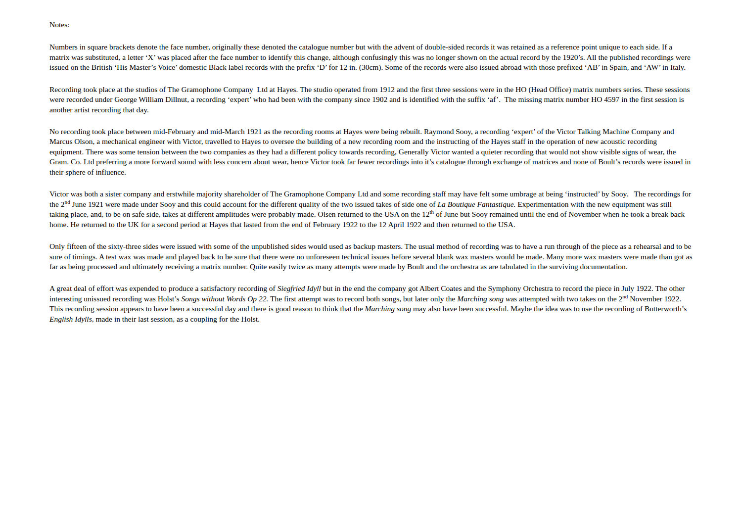Notes:
Numbers in square brackets denote the face number, originally these denoted the catalogue number but with the advent of double-sided records it was retained as a reference point unique to each side. If a matrix was substituted, a letter ‘X’ was placed after the face number to identify this change, although confusingly this was no longer shown on the actual record by the 1920’s. All the published recordings were issued on the British ‘His Master’s Voice’ domestic Black label records with the prefix ‘D’ for 12 in. (30cm). Some of the records were also issued abroad with those prefixed ‘AB’ in Spain, and ‘AW’ in Italy.
Recording took place at the studios of The Gramophone Company Ltd at Hayes. The studio operated from 1912 and the first three sessions were in the HO (Head Office) matrix numbers series. These sessions were recorded under George William Dillnut, a recording ‘expert’ who had been with the company since 1902 and is identified with the suffix ‘af’. The missing matrix number HO 4597 in the first session is another artist recording that day.
No recording took place between mid-February and mid-March 1921 as the recording rooms at Hayes were being rebuilt. Raymond Sooy, a recording ‘expert’ of the Victor Talking Machine Company and Marcus Olson, a mechanical engineer with Victor, travelled to Hayes to oversee the building of a new recording room and the instructing of the Hayes staff in the operation of new acoustic recording equipment. There was some tension between the two companies as they had a different policy towards recording, Generally Victor wanted a quieter recording that would not show visible signs of wear, the Gram. Co. Ltd preferring a more forward sound with less concern about wear, hence Victor took far fewer recordings into it’s catalogue through exchange of matrices and none of Boult’s records were issued in their sphere of influence.
Victor was both a sister company and erstwhile majority shareholder of The Gramophone Company Ltd and some recording staff may have felt some umbrage at being ‘instructed’ by Sooy. The recordings for the 2nd June 1921 were made under Sooy and this could account for the different quality of the two issued takes of side one of La Boutique Fantastique. Experimentation with the new equipment was still taking place, and, to be on safe side, takes at different amplitudes were probably made. Olsen returned to the USA on the 12th of June but Sooy remained until the end of November when he took a break back home. He returned to the UK for a second period at Hayes that lasted from the end of February 1922 to the 12 April 1922 and then returned to the USA.
Only fifteen of the sixty-three sides were issued with some of the unpublished sides would used as backup masters. The usual method of recording was to have a run through of the piece as a rehearsal and to be sure of timings. A test wax was made and played back to be sure that there were no unforeseen technical issues before several blank wax masters would be made. Many more wax masters were made than got as far as being processed and ultimately receiving a matrix number. Quite easily twice as many attempts were made by Boult and the orchestra as are tabulated in the surviving documentation.
A great deal of effort was expended to produce a satisfactory recording of Siegfried Idyll but in the end the company got Albert Coates and the Symphony Orchestra to record the piece in July 1922. The other interesting unissued recording was Holst’s Songs without Words Op 22. The first attempt was to record both songs, but later only the Marching song was attempted with two takes on the 2nd November 1922. This recording session appears to have been a successful day and there is good reason to think that the Marching song may also have been successful. Maybe the idea was to use the recording of Butterworth’s English Idylls, made in their last session, as a coupling for the Holst.